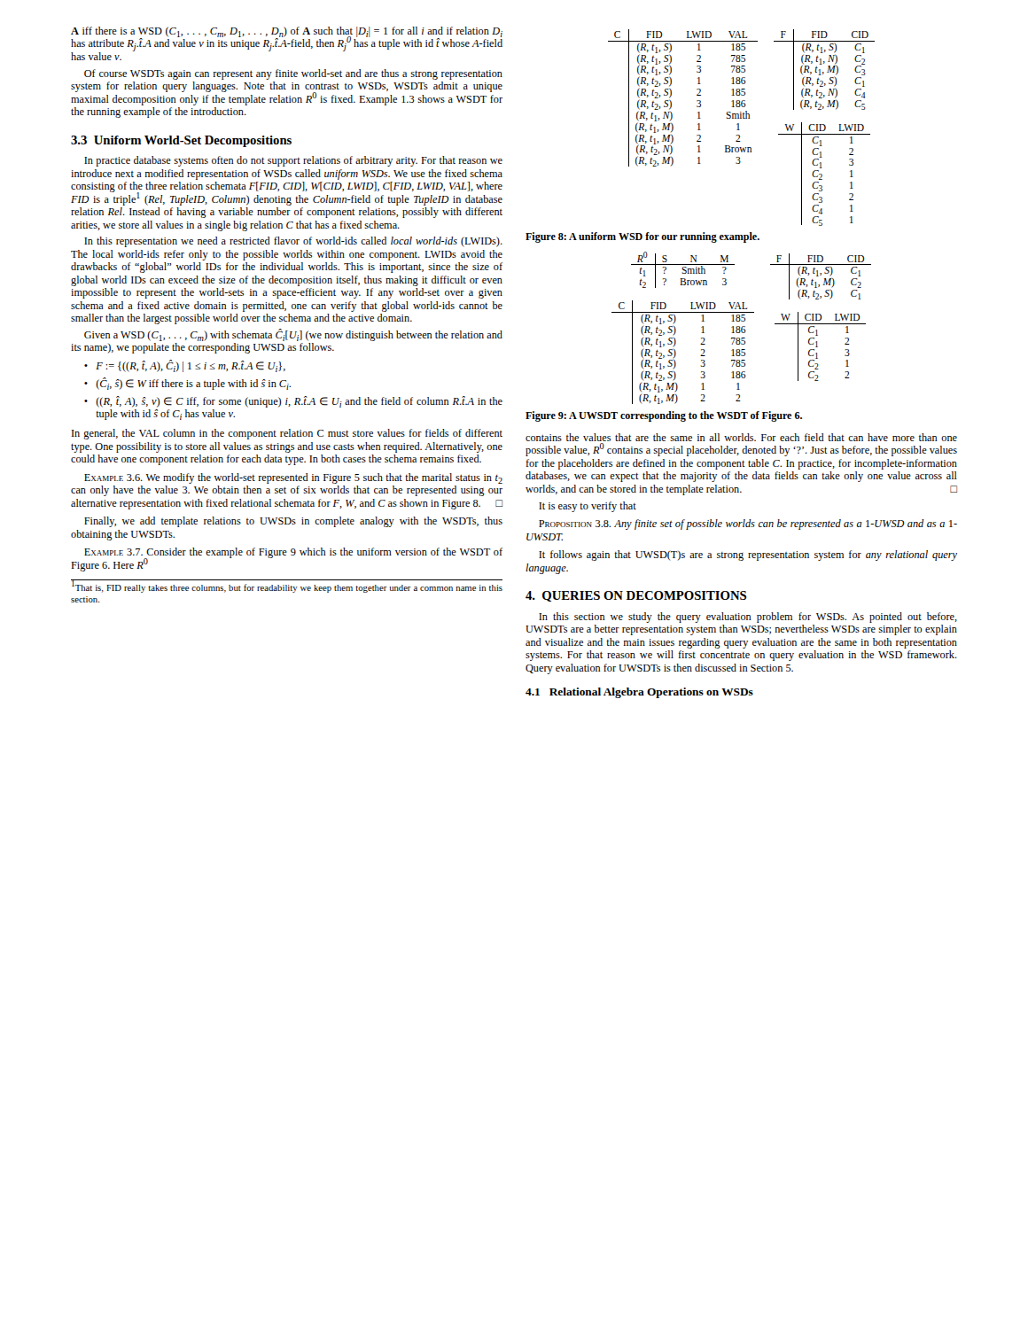A iff there is a WSD (C1, . . . , Cm, D1, . . . , Dn) of A such that |Di| = 1 for all i and if relation Di has attribute Rj.t̂.A and value v in its unique Rj.t̂.A-field, then Rj0 has a tuple with id t̂ whose A-field has value v.
Of course WSDTs again can represent any finite world-set and are thus a strong representation system for relation query languages. Note that in contrast to WSDs, WSDTs admit a unique maximal decomposition only if the template relation R0 is fixed. Example 1.3 shows a WSDT for the running example of the introduction.
3.3 Uniform World-Set Decompositions
In practice database systems often do not support relations of arbitrary arity. For that reason we introduce next a modified representation of WSDs called uniform WSDs. We use the fixed schema consisting of the three relation schemata F[FID, CID], W[CID, LWID], C[FID, LWID, VAL], where FID is a triple1 (Rel, TupleID, Column) denoting the Column-field of tuple TupleID in database relation Rel. Instead of having a variable number of component relations, possibly with different arities, we store all values in a single big relation C that has a fixed schema.
In this representation we need a restricted flavor of world-ids called local world-ids (LWIDs). The local world-ids refer only to the possible worlds within one component. LWIDs avoid the drawbacks of “global” world IDs for the individual worlds. This is important, since the size of global world IDs can exceed the size of the decomposition itself, thus making it difficult or even impossible to represent the world-sets in a space-efficient way. If any world-set over a given schema and a fixed active domain is permitted, one can verify that global world-ids cannot be smaller than the largest possible world over the schema and the active domain.
Given a WSD (C1, . . . , Cm) with schemata Ĉi[Ui] (we now distinguish between the relation and its name), we populate the corresponding UWSD as follows.
F := {((R, t̂, A), Ĉi) | 1 ≤ i ≤ m, R.t̂.A ∈ Ui},
(Ĉi, ŝ) ∈ W iff there is a tuple with id ŝ in Ci.
((R, t̂, A), ŝ, v) ∈ C iff, for some (unique) i, R.t̂.A ∈ Ui and the field of column R.t̂.A in the tuple with id ŝ of Ci has value v.
In general, the VAL column in the component relation C must store values for fields of different type. One possibility is to store all values as strings and use casts when required. Alternatively, one could have one component relation for each data type. In both cases the schema remains fixed.
Example 3.6. We modify the world-set represented in Figure 5 such that the marital status in t2 can only have the value 3. We obtain then a set of six worlds that can be represented using our alternative representation with fixed relational schemata for F, W, and C as shown in Figure 8.□
Finally, we add template relations to UWSDs in complete analogy with the WSDTs, thus obtaining the UWSDTs.
Example 3.7. Consider the example of Figure 9 which is the uniform version of the WSDT of Figure 6. Here R0
1That is, FID really takes three columns, but for readability we keep them together under a common name in this section.
| C | FID | LWID | VAL |
| --- | --- | --- | --- |
| | ( R , t 1 , S ) | 1 | 185 |
| | ( R , t 1 , S ) | 2 | 785 |
| | ( R , t 1 , S ) | 3 | 785 |
| | ( R , t 2 , S ) | 1 | 186 |
| | ( R , t 2 , S ) | 2 | 185 |
| | ( R , t 2 , S ) | 3 | 186 |
| | ( R , t 1 , N ) | 1 | Smith |
| | ( R , t 1 , M ) | 1 | 1 |
| | ( R , t 1 , M ) | 2 | 2 |
| | ( R , t 2 , N ) | 1 | Brown |
| | ( R , t 2 , M ) | 1 | 3 |
| F | FID | CID |
| --- | --- | --- |
| | ( R , t 1 , S ) | C 1 |
| | ( R , t 1 , N ) | C 2 |
| | ( R , t 1 , M ) | C 3 |
| | ( R , t 2 , S ) | C 1 |
| | ( R , t 2 , N ) | C 4 |
| | ( R , t 2 , M ) | C 5 |
| W | CID | LWID |
| --- | --- | --- |
| | C 1 | 1 |
| | C 1 | 2 |
| | C 1 | 3 |
| | C 2 | 1 |
| | C 3 | 1 |
| | C 3 | 2 |
| | C 4 | 1 |
| | C 5 | 1 |
Figure 8: A uniform WSD for our running example.
| R 0 | S | N | M |
| --- | --- | --- | --- |
| t 1 | ? | Smith | ? |
| t 2 | ? | Brown | 3 |
| C | FID | LWID | VAL |
| --- | --- | --- | --- |
| | ( R , t 1 , S ) | 1 | 185 |
| | ( R , t 2 , S ) | 1 | 186 |
| | ( R , t 1 , S ) | 2 | 785 |
| | ( R , t 2 , S ) | 2 | 185 |
| | ( R , t 1 , S ) | 3 | 785 |
| | ( R , t 2 , S ) | 3 | 186 |
| | ( R , t 1 , M ) | 1 | 1 |
| | ( R , t 1 , M ) | 2 | 2 |
| F | FID | CID |
| --- | --- | --- |
| | ( R , t 1 , S ) | C 1 |
| | ( R , t 1 , M ) | C 2 |
| | ( R , t 2 , S ) | C 1 |
| W | CID | LWID |
| --- | --- | --- |
| | C 1 | 1 |
| | C 1 | 2 |
| | C 1 | 3 |
| | C 2 | 1 |
| | C 2 | 2 |
Figure 9: A UWSDT corresponding to the WSDT of Figure 6.
contains the values that are the same in all worlds. For each field that can have more than one possible value, R0 contains a special placeholder, denoted by ‘?’. Just as before, the possible values for the placeholders are defined in the component table C. In practice, for incomplete-information databases, we can expect that the majority of the data fields can take only one value across all worlds, and can be stored in the template relation.□
It is easy to verify that
Proposition 3.8. Any finite set of possible worlds can be represented as a 1-UWSD and as a 1-UWSDT.
It follows again that UWSD(T)s are a strong representation system for any relational query language.
4. QUERIES ON DECOMPOSITIONS
In this section we study the query evaluation problem for WSDs. As pointed out before, UWSDTs are a better representation system than WSDs; nevertheless WSDs are simpler to explain and visualize and the main issues regarding query evaluation are the same in both representation systems. For that reason we will first concentrate on query evaluation in the WSD framework. Query evaluation for UWSDTs is then discussed in Section 5.
4.1 Relational Algebra Operations on WSDs